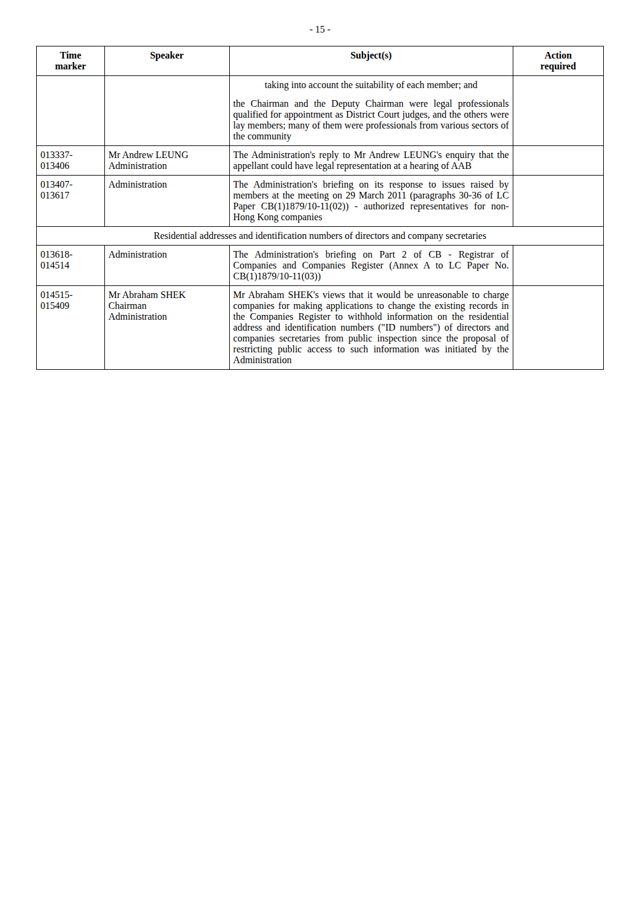- 15 -
| Time marker | Speaker | Subject(s) | Action required |
| --- | --- | --- | --- |
| | | taking into account the suitability of each member; and the Chairman and the Deputy Chairman were legal professionals qualified for appointment as District Court judges, and the others were lay members; many of them were professionals from various sectors of the community | |
| 013337- 013406 | Mr Andrew LEUNG Administration | The Administration's reply to Mr Andrew LEUNG's enquiry that the appellant could have legal representation at a hearing of AAB | |
| 013407- 013617 | Administration | The Administration's briefing on its response to issues raised by members at the meeting on 29 March 2011 (paragraphs 30-36 of LC Paper CB(1)1879/10-11(02)) - authorized representatives for non-Hong Kong companies | |
| Residential addresses and identification numbers of directors and company secretaries |
| 013618- 014514 | Administration | The Administration's briefing on Part 2 of CB - Registrar of Companies and Companies Register (Annex A to LC Paper No. CB(1)1879/10-11(03)) | |
| 014515- 015409 | Mr Abraham SHEK Chairman Administration | Mr Abraham SHEK's views that it would be unreasonable to charge companies for making applications to change the existing records in the Companies Register to withhold information on the residential address and identification numbers ("ID numbers") of directors and companies secretaries from public inspection since the proposal of restricting public access to such information was initiated by the Administration | |